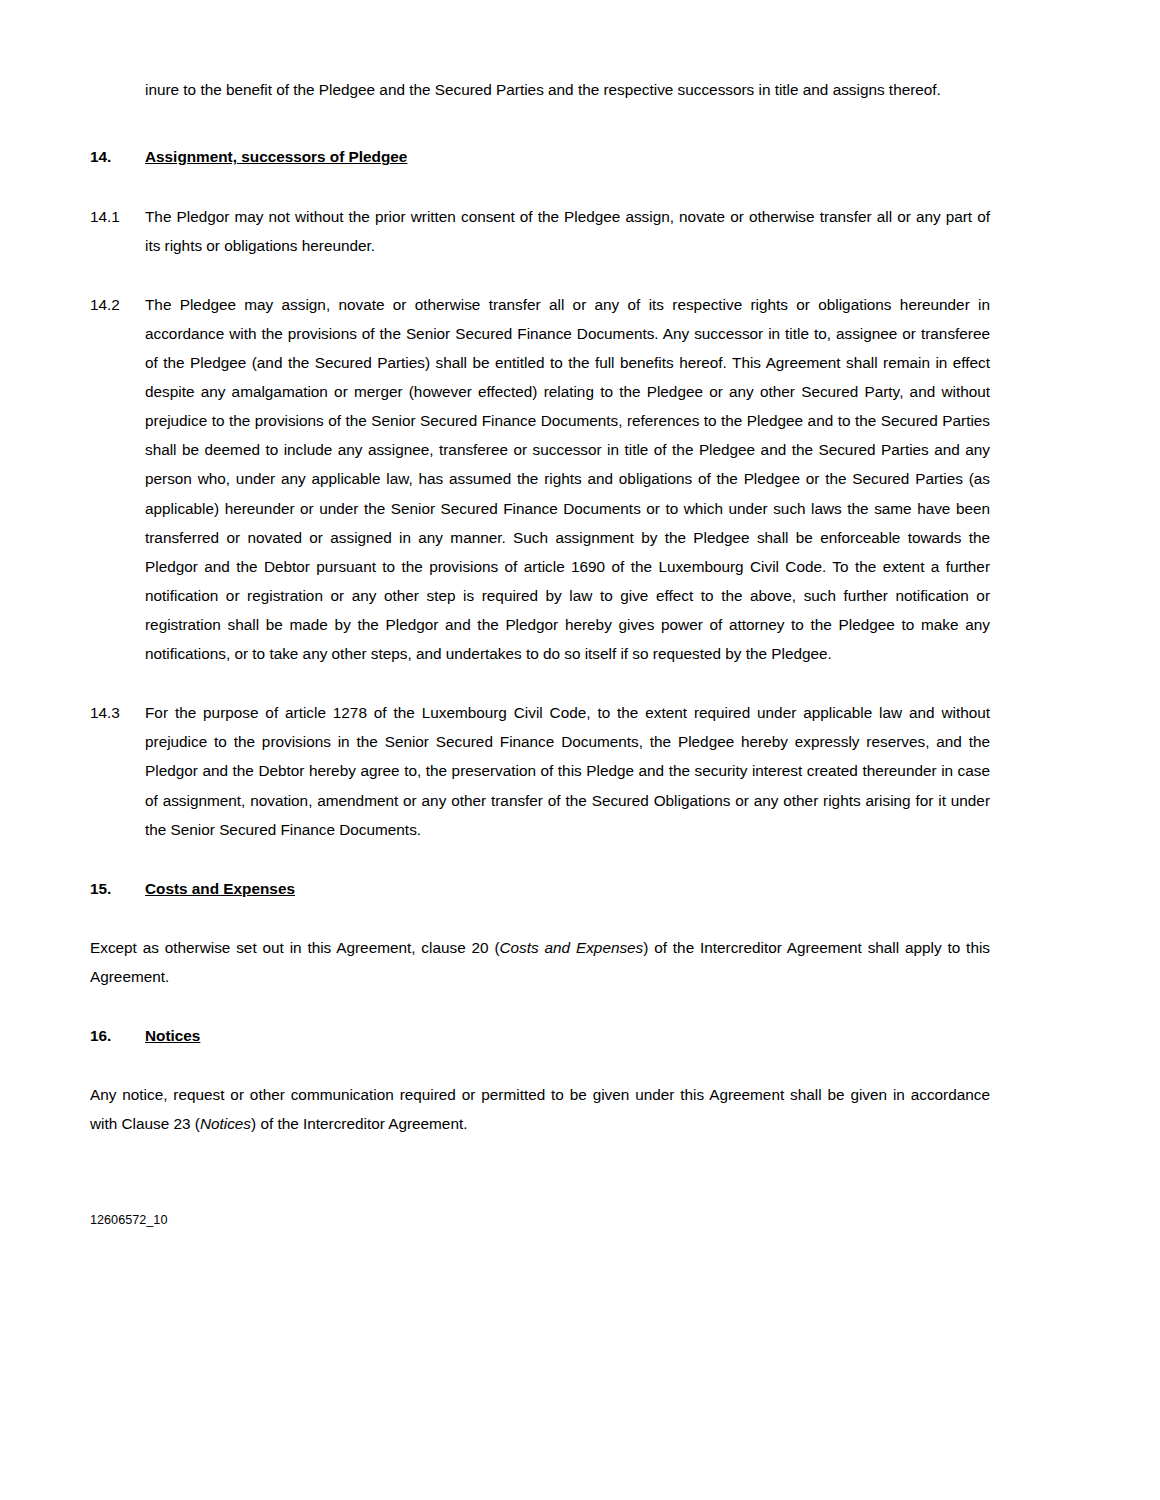inure to the benefit of the Pledgee and the Secured Parties and the respective successors in title and assigns thereof.
14. Assignment, successors of Pledgee
14.1 The Pledgor may not without the prior written consent of the Pledgee assign, novate or otherwise transfer all or any part of its rights or obligations hereunder.
14.2 The Pledgee may assign, novate or otherwise transfer all or any of its respective rights or obligations hereunder in accordance with the provisions of the Senior Secured Finance Documents. Any successor in title to, assignee or transferee of the Pledgee (and the Secured Parties) shall be entitled to the full benefits hereof. This Agreement shall remain in effect despite any amalgamation or merger (however effected) relating to the Pledgee or any other Secured Party, and without prejudice to the provisions of the Senior Secured Finance Documents, references to the Pledgee and to the Secured Parties shall be deemed to include any assignee, transferee or successor in title of the Pledgee and the Secured Parties and any person who, under any applicable law, has assumed the rights and obligations of the Pledgee or the Secured Parties (as applicable) hereunder or under the Senior Secured Finance Documents or to which under such laws the same have been transferred or novated or assigned in any manner. Such assignment by the Pledgee shall be enforceable towards the Pledgor and the Debtor pursuant to the provisions of article 1690 of the Luxembourg Civil Code. To the extent a further notification or registration or any other step is required by law to give effect to the above, such further notification or registration shall be made by the Pledgor and the Pledgor hereby gives power of attorney to the Pledgee to make any notifications, or to take any other steps, and undertakes to do so itself if so requested by the Pledgee.
14.3 For the purpose of article 1278 of the Luxembourg Civil Code, to the extent required under applicable law and without prejudice to the provisions in the Senior Secured Finance Documents, the Pledgee hereby expressly reserves, and the Pledgor and the Debtor hereby agree to, the preservation of this Pledge and the security interest created thereunder in case of assignment, novation, amendment or any other transfer of the Secured Obligations or any other rights arising for it under the Senior Secured Finance Documents.
15. Costs and Expenses
Except as otherwise set out in this Agreement, clause 20 (Costs and Expenses) of the Intercreditor Agreement shall apply to this Agreement.
16. Notices
Any notice, request or other communication required or permitted to be given under this Agreement shall be given in accordance with Clause 23 (Notices) of the Intercreditor Agreement.
12606572_10